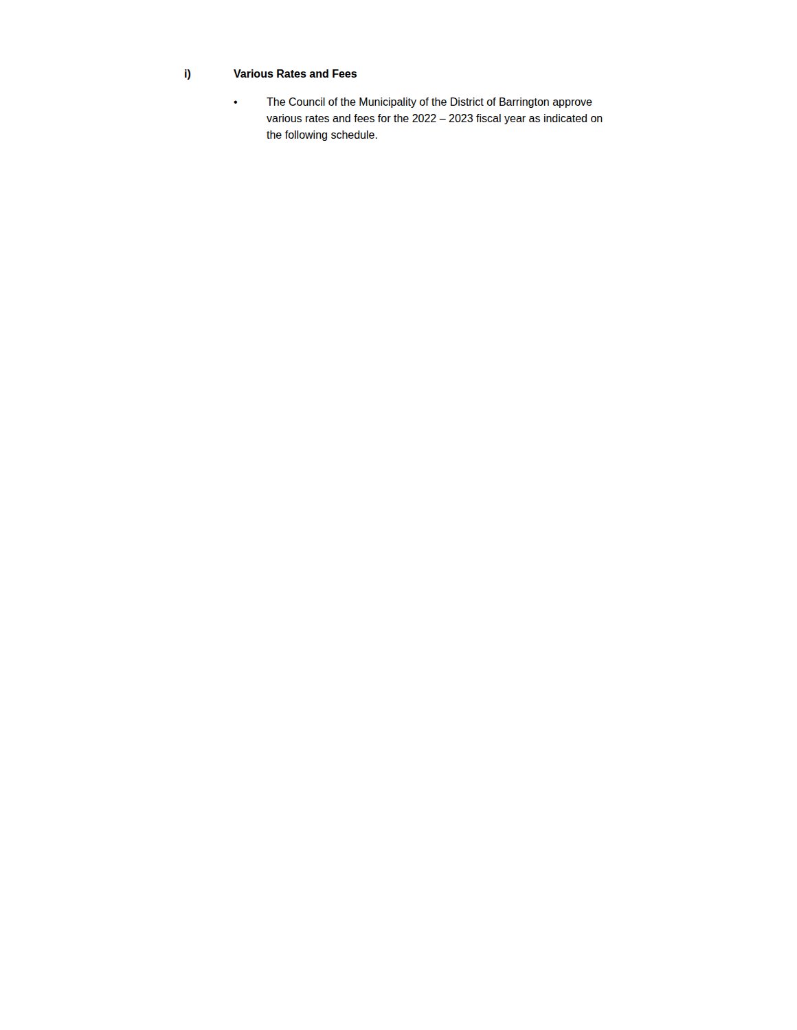i) Various Rates and Fees
• The Council of the Municipality of the District of Barrington approve various rates and fees for the 2022 – 2023 fiscal year as indicated on the following schedule.